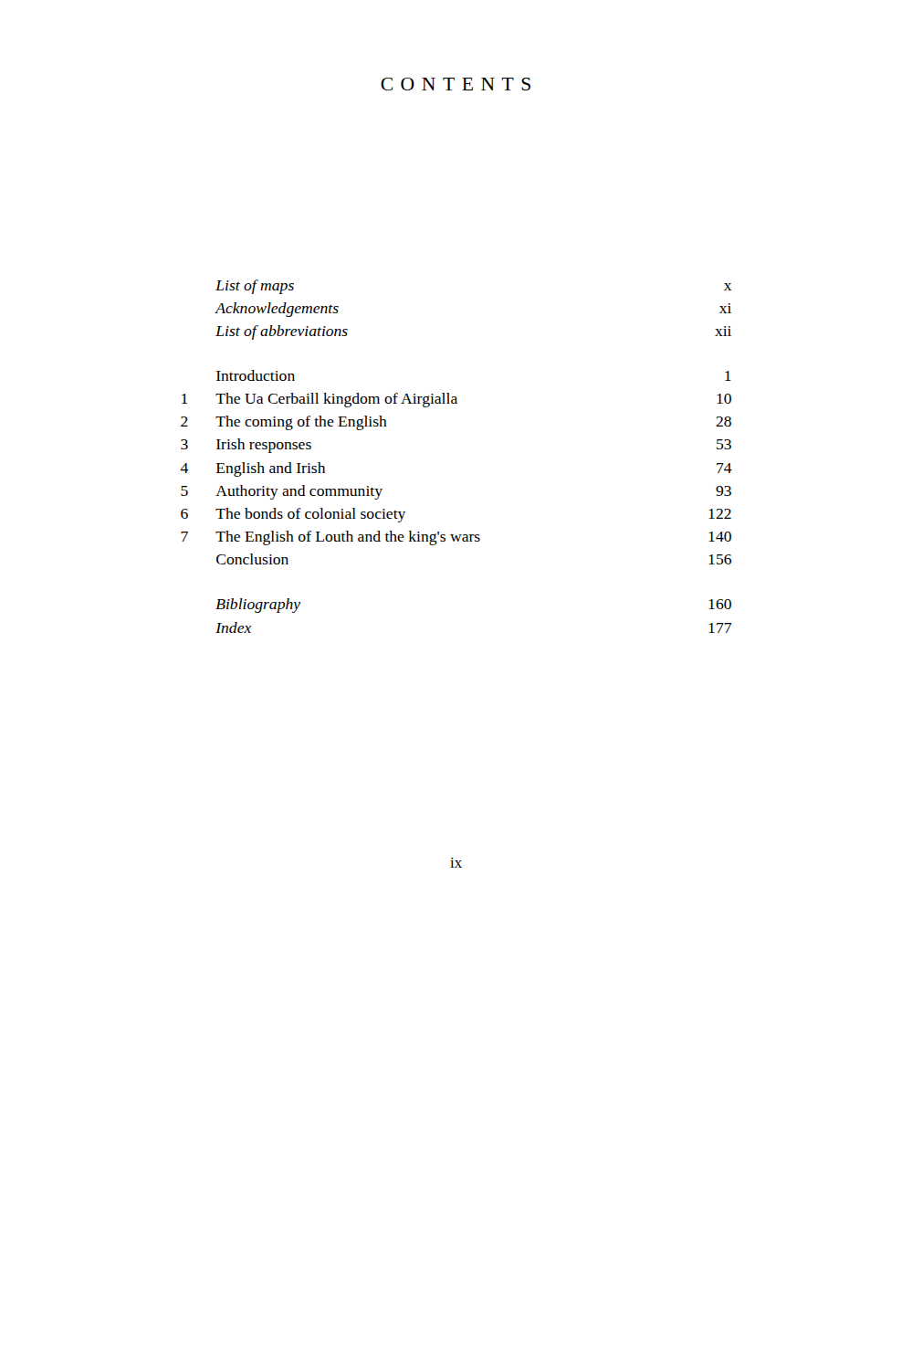CONTENTS
| | List of maps | x |
| | Acknowledgements | xi |
| | List of abbreviations | xii |
| | Introduction | 1 |
| 1 | The Ua Cerbaill kingdom of Airgialla | 10 |
| 2 | The coming of the English | 28 |
| 3 | Irish responses | 53 |
| 4 | English and Irish | 74 |
| 5 | Authority and community | 93 |
| 6 | The bonds of colonial society | 122 |
| 7 | The English of Louth and the king's wars | 140 |
| | Conclusion | 156 |
| | Bibliography | 160 |
| | Index | 177 |
ix